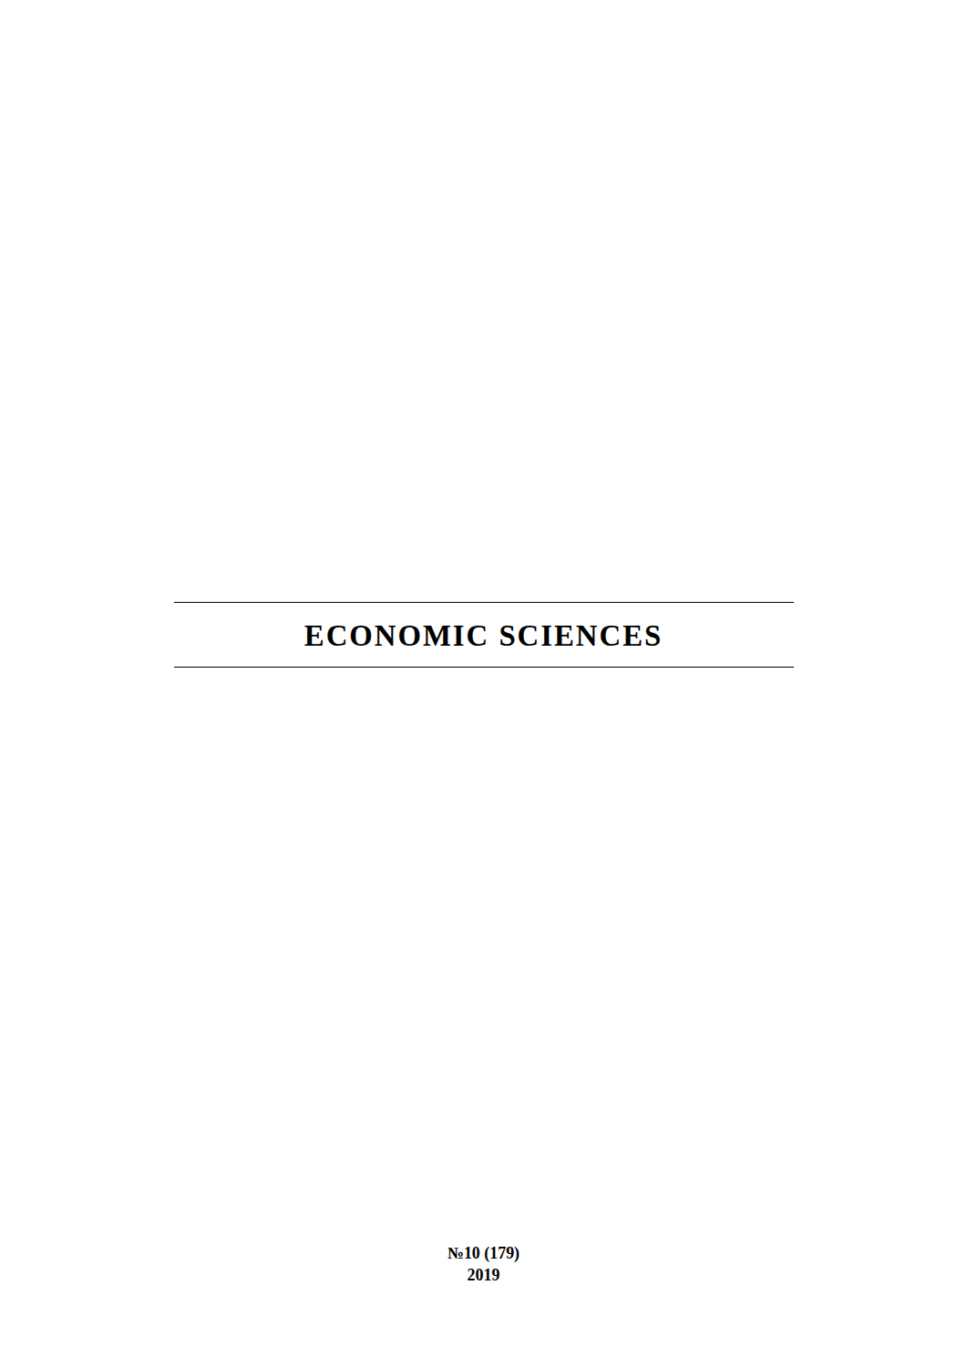Economic Sciences
№10 (179) 2019